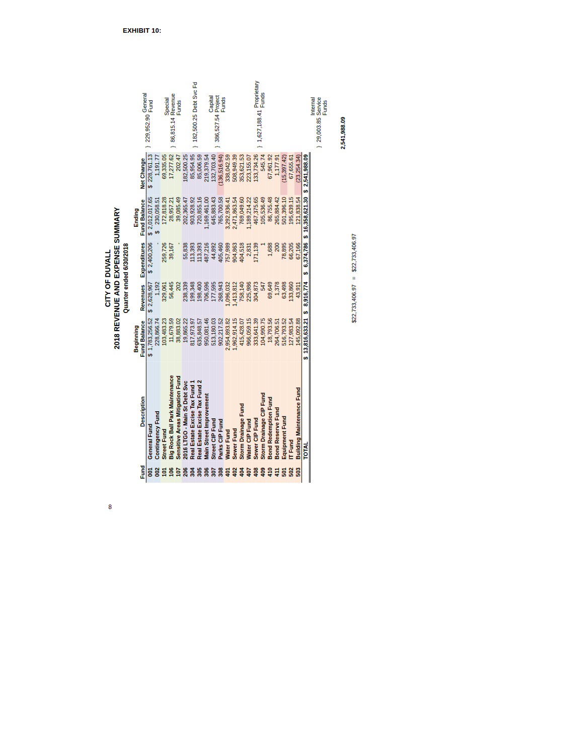EXHIBIT 10:
CITY OF DUVALL
2018 REVENUE AND EXPENSE SUMMARY
Quarter ended 6/30/2018
| Fund | Description | Beginning Fund Balance | Revenues | Expenditures | Ending Fund Balance | Net Change |
| --- | --- | --- | --- | --- | --- | --- |
| 001 | General Fund | $ 1,783,256.52 | $ 2,628,967 | $ 2,400,206 | $ 2,012,017.65 | $ 228,761.13 |
| 002 | Contingency Fund | 228,866.74 | 1,192 | - | $ 230,058.51 | 1,191.77 |
| 101 | Street Fund | 103,483.23 | 329,061 | 259,726 | 172,818.28 | 69,335.05 |
| 106 | Big Rock Ball Park Maintenance | 11,679.59 | 56,445 | 39,167 | 28,957.21 | 17,277.62 |
| 107 | Sensitive Areas Mitigation Fund | 38,883.02 | 202 | - | 39,085.49 | 202.47 |
| 206 | 2016 LTGO - Main St Debt Svc | 19,865.22 | 238,339 | 55,838 | 202,365.47 | 182,500.25 |
| 304 | Real Estate Excise Tax Fund 1 | 817,973.97 | 199,348 | 113,393 | 903,928.92 | 85,954.95 |
| 305 | Real Estate Excise Tax Fund 2 | 635,848.57 | 198,400 | 113,393 | 720,855.16 | 85,006.59 |
| 306 | Main Street Improvement | 950,081.46 | 706,596 | 487,216 | 1,169,461.00 | 219,379.54 |
| 307 | Street CIP Fund | 513,180.03 | 177,595 | 44,892 | 645,883.43 | 132,703.40 |
| 308 | Parks CIP Fund | 902,217.52 | 268,943 | 405,460 | 765,700.58 | (136,516.94) |
| 401 | Water Fund | 2,954,893.82 | 1,096,032 | 757,989 | 3,292,936.41 | 338,042.59 |
| 402 | Sewer Fund | 1,962,914.15 | 1,413,812 | 904,863 | 2,471,863.54 | 508,949.39 |
| 404 | Storm Drainage Fund | 415,428.07 | 758,140 | 404,518 | 769,049.60 | 353,621.53 |
| 407 | Water CIP Fund | 966,059.15 | 225,986 | 2,831 | 1,189,214.22 | 223,155.07 |
| 408 | Sewer CIP Fund | 333,641.39 | 304,873 | 171,139 | 467,375.65 | 133,734.26 |
| 409 | Storm Drainage CIP Fund | 104,990.75 | 547 | 1 | 105,536.49 | 545.74 |
| 410 | Bond Redemption Fund | 18,793.56 | 69,649 | 1,688 | 86,755.48 | 67,961.92 |
| 411 | Bond Reserve Fund | 264,706.51 | 1,378 | 200 | 265,884.42 | 1,177.91 |
| 501 | Equipment Fund | 516,793.52 | 63,498 | 78,895 | 501,396.10 | (15,397.42) |
| 502 | IT Fund | 127,983.54 | 133,860 | 66,205 | 195,639.15 | 67,655.61 |
| 503 | Building Maintenance Fund | 145,092.88 | 43,911 | 67,166 | 121,838.54 | (23,254.34) |
| | TOTAL | $ 13,816,633.21 | $ 8,916,774 | $ 6,374,786 | $ 16,358,621.30 | $ 2,541,988.09 |
} 229,952.90 General
Fund
} 86,815.14 Special
Revenue
Funds
} 182,500.25 Debt Svc Fd
} 386,527.54 Capital
Project
Funds
} 1,627,188.41 Proprietary
Funds
} 29,003.85 Internal
Service
Funds
2,541,988.09
$22,733,406.97 = $22,733,406.97
8